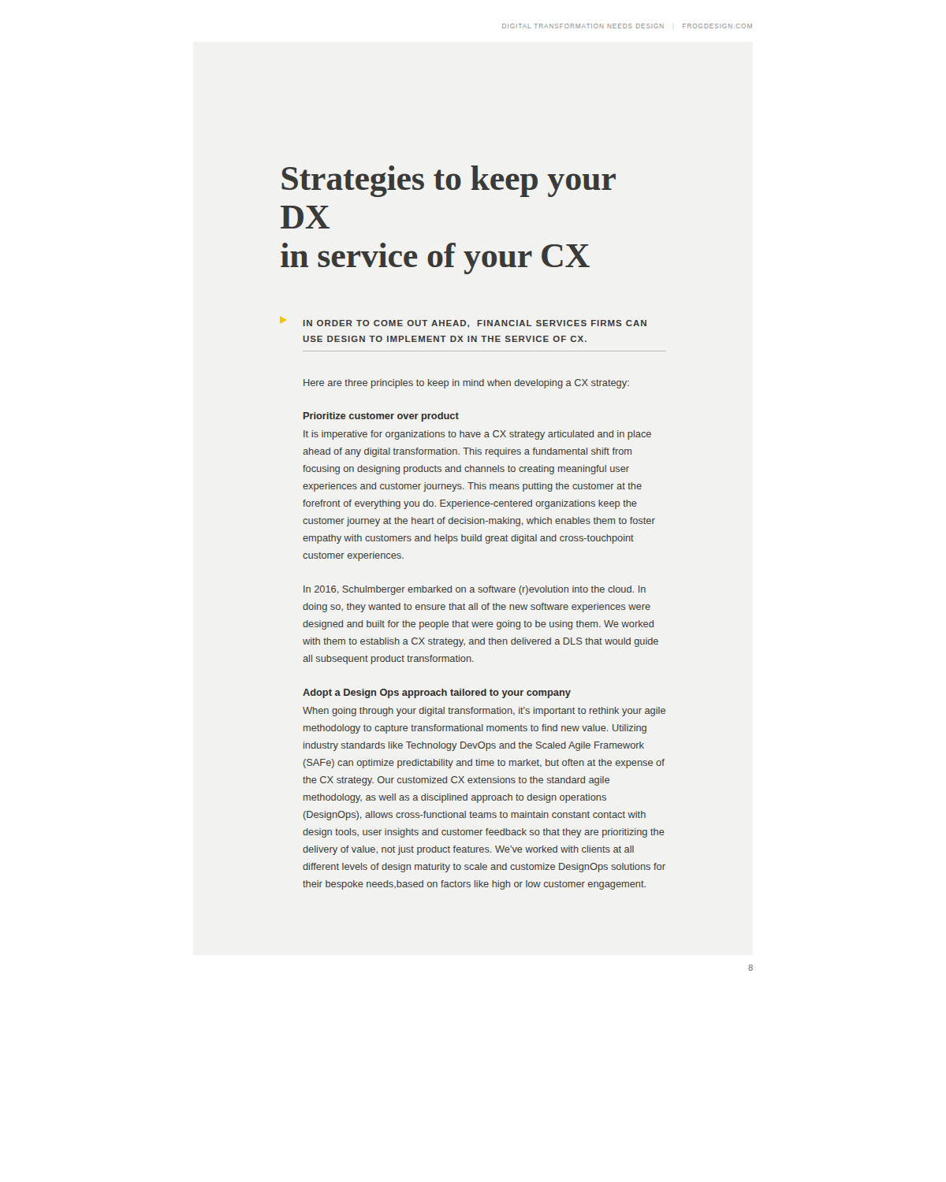DIGITAL TRANSFORMATION NEEDS DESIGN|FROGDESIGN.COM
Strategies to keep your DX
in service of your CX
In order to come out ahead, financial services firms can use design to implement DX in the service of CX.
Here are three principles to keep in mind when developing a CX strategy:
Prioritize customer over product
It is imperative for organizations to have a CX strategy articulated and in place ahead of any digital transformation. This requires a fundamental shift from focusing on designing products and channels to creating meaningful user experiences and customer journeys. This means putting the customer at the forefront of everything you do. Experience-centered organizations keep the customer journey at the heart of decision-making, which enables them to foster empathy with customers and helps build great digital and cross-touchpoint customer experiences.
In 2016, Schulmberger embarked on a software (r)evolution into the cloud. In doing so, they wanted to ensure that all of the new software experiences were designed and built for the people that were going to be using them. We worked with them to establish a CX strategy, and then delivered a DLS that would guide all subsequent product transformation.
Adopt a Design Ops approach tailored to your company
When going through your digital transformation, it's important to rethink your agile methodology to capture transformational moments to find new value. Utilizing industry standards like Technology DevOps and the Scaled Agile Framework (SAFe) can optimize predictability and time to market, but often at the expense of the CX strategy. Our customized CX extensions to the standard agile methodology, as well as a disciplined approach to design operations (DesignOps), allows cross-functional teams to maintain constant contact with design tools, user insights and customer feedback so that they are prioritizing the delivery of value, not just product features. We've worked with clients at all different levels of design maturity to scale and customize DesignOps solutions for their bespoke needs,based on factors like high or low customer engagement.
8